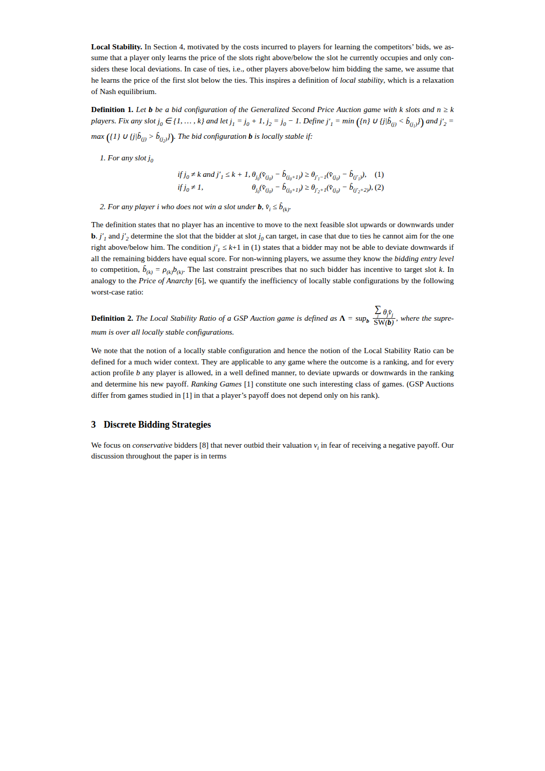Local Stability. In Section 4, motivated by the costs incurred to players for learning the competitors’ bids, we assume that a player only learns the price of the slots right above/below the slot he currently occupies and only considers these local deviations. In case of ties, i.e., other players above/below him bidding the same, we assume that he learns the price of the first slot below the ties. This inspires a definition of local stability, which is a relaxation of Nash equilibrium.
Definition 1. Let b be a bid configuration of the Generalized Second Price Auction game with k slots and n ≥ k players. Fix any slot j0 ∈ {1, … , k} and let j1 = j0 + 1, j2 = j0 − 1. Define j′1 = min ({n} ∪ {j|b̂(j) < b̂(j1)}) and j′2 = max ({1} ∪ {j|b̂(j) > b̂(j2)}). The bid configuration b is locally stable if:
For any slot j0
| if j 0 ≠ k and j′ 1 ≤ k + 1, | θ j 0 ( v̂ (j 0 ) − b̂ (j 0 +1) ) ≥ θ j′ 1 −1 ( v̂ (j 0 ) − b̂ (j′ 1 ) ), | (1) |
| if j 0 ≠ 1, | θ j 0 ( v̂ (j 0 ) − b̂ (j 0 +1) ) ≥ θ j′ 2 +1 ( v̂ (j 0 ) − b̂ (j′ 2 +2) ), | (2) |
For any player i who does not win a slot under b, v̂i ≤ b̂(k).
The definition states that no player has an incentive to move to the next feasible slot upwards or downwards under b. j′1 and j′2 determine the slot that the bidder at slot j0 can target, in case that due to ties he cannot aim for the one right above/below him. The condition j′1 ≤ k+1 in (1) states that a bidder may not be able to deviate downwards if all the remaining bidders have equal score. For non-winning players, we assume they know the bidding entry level to competition, b̂(k) = ρ(k)b(k). The last constraint prescribes that no such bidder has incentive to target slot k. In analogy to the Price of Anarchy [6], we quantify the inefficiency of locally stable configurations by the following worst-case ratio:
Definition 2. The Local Stability Ratio of a GSP Auction game is defined as Λ = supb ∑j θjv̂j SW(b), where the supremum is over all locally stable configurations.
We note that the notion of a locally stable configuration and hence the notion of the Local Stability Ratio can be defined for a much wider context. They are applicable to any game where the outcome is a ranking, and for every action profile b any player is allowed, in a well defined manner, to deviate upwards or downwards in the ranking and determine his new payoff. Ranking Games [1] constitute one such interesting class of games. (GSP Auctions differ from games studied in [1] in that a player’s payoff does not depend only on his rank).
3 Discrete Bidding Strategies
We focus on conservative bidders [8] that never outbid their valuation vi in fear of receiving a negative payoff. Our discussion throughout the paper is in terms